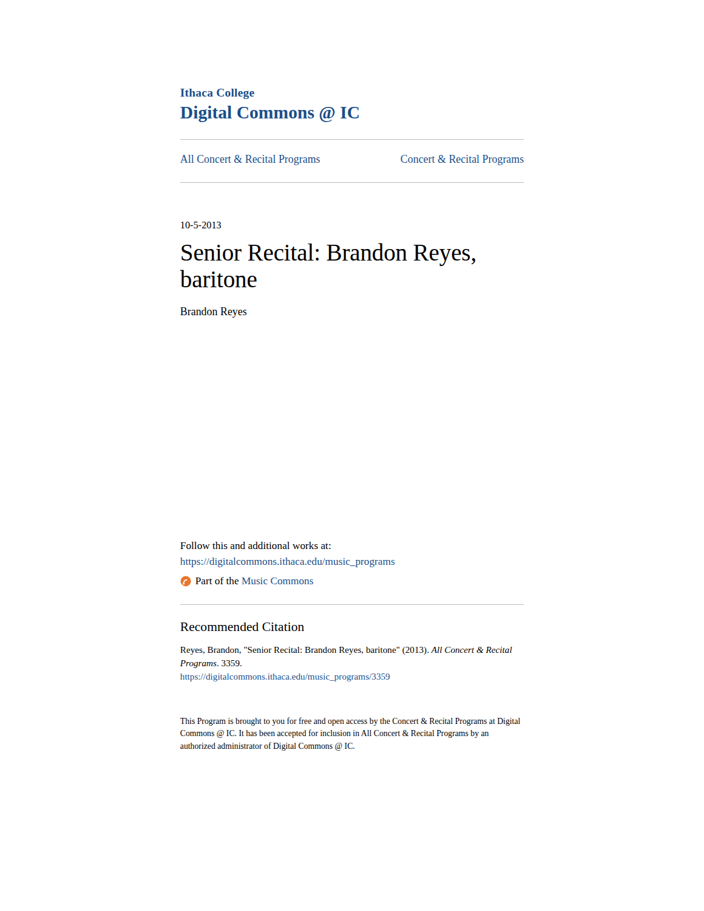Ithaca College
Digital Commons @ IC
All Concert & Recital Programs
Concert & Recital Programs
10-5-2013
Senior Recital: Brandon Reyes, baritone
Brandon Reyes
Follow this and additional works at: https://digitalcommons.ithaca.edu/music_programs
Part of the Music Commons
Recommended Citation
Reyes, Brandon, "Senior Recital: Brandon Reyes, baritone" (2013). All Concert & Recital Programs. 3359.
https://digitalcommons.ithaca.edu/music_programs/3359
This Program is brought to you for free and open access by the Concert & Recital Programs at Digital Commons @ IC. It has been accepted for inclusion in All Concert & Recital Programs by an authorized administrator of Digital Commons @ IC.